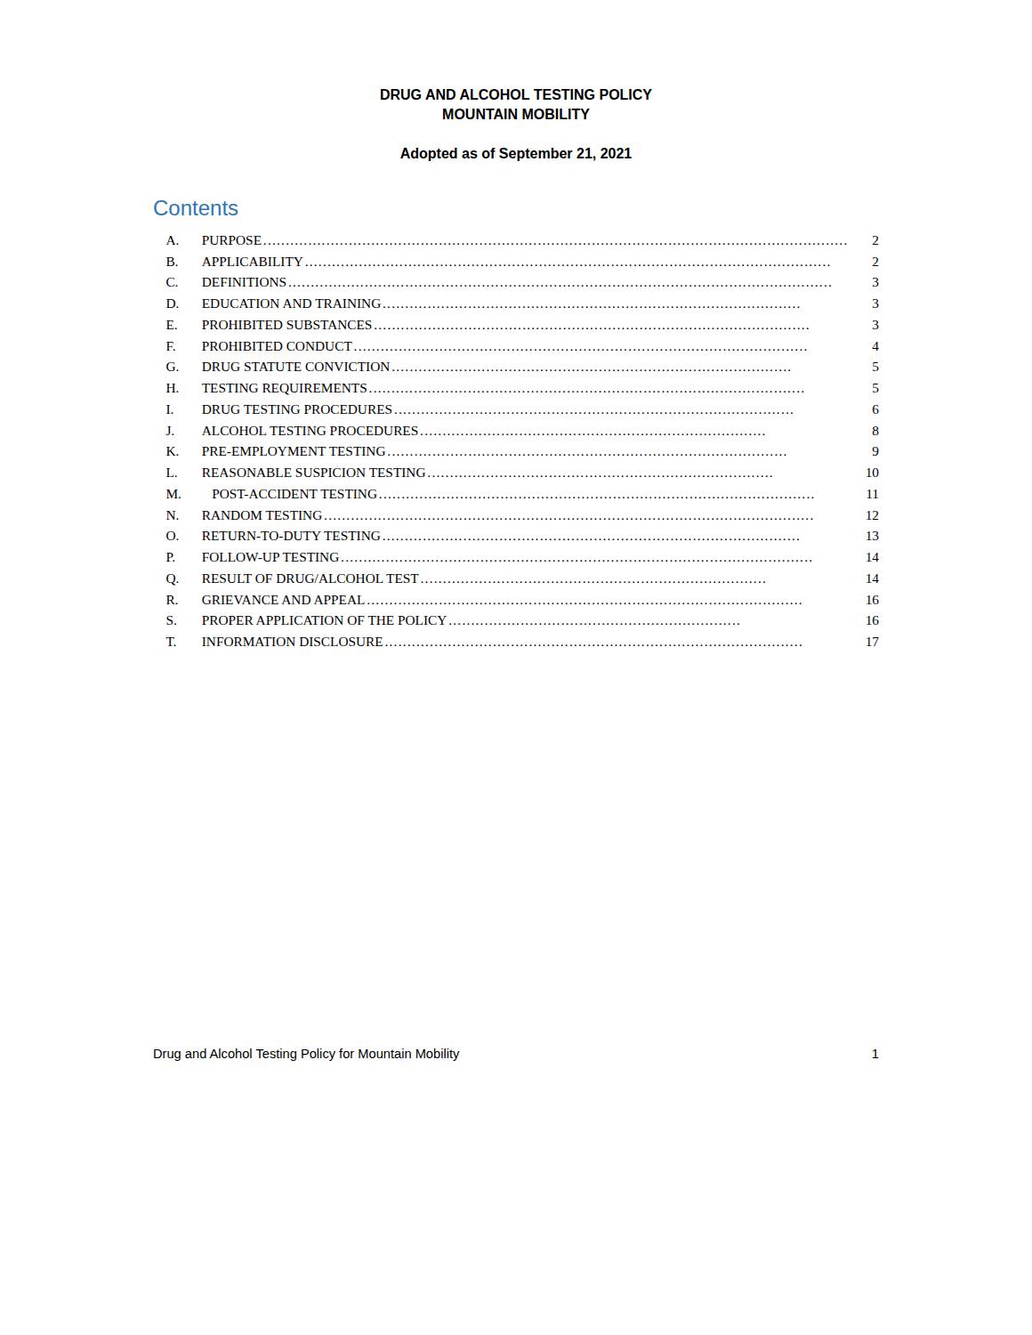DRUG AND ALCOHOL TESTING POLICY
MOUNTAIN MOBILITY
Adopted as of September 21, 2021
Contents
A. PURPOSE .................................................................................................................................. 2
B. APPLICABILITY ..................................................................................................................... 2
C. DEFINITIONS ......................................................................................................................... 3
D. EDUCATION AND TRAINING ............................................................................................. 3
E. PROHIBITED SUBSTANCES ................................................................................................. 3
F. PROHIBITED CONDUCT ..................................................................................................... 4
G. DRUG STATUTE CONVICTION ......................................................................................... 5
H. TESTING REQUIREMENTS ................................................................................................. 5
I. DRUG TESTING PROCEDURES ......................................................................................... 6
J. ALCOHOL TESTING PROCEDURES ............................................................................. 8
K. PRE-EMPLOYMENT TESTING ......................................................................................... 9
L. REASONABLE SUSPICION TESTING ............................................................................. 10
M. POST-ACCIDENT TESTING ................................................................................................. 11
N. RANDOM TESTING ............................................................................................................. 12
O. RETURN-TO-DUTY TESTING ............................................................................................. 13
P. FOLLOW-UP TESTING ......................................................................................................... 14
Q. RESULT OF DRUG/ALCOHOL TEST ............................................................................. 14
R. GRIEVANCE AND APPEAL ................................................................................................. 16
S. PROPER APPLICATION OF THE POLICY ................................................................. 16
T. INFORMATION DISCLOSURE ............................................................................................. 17
Drug and Alcohol Testing Policy for Mountain Mobility 1